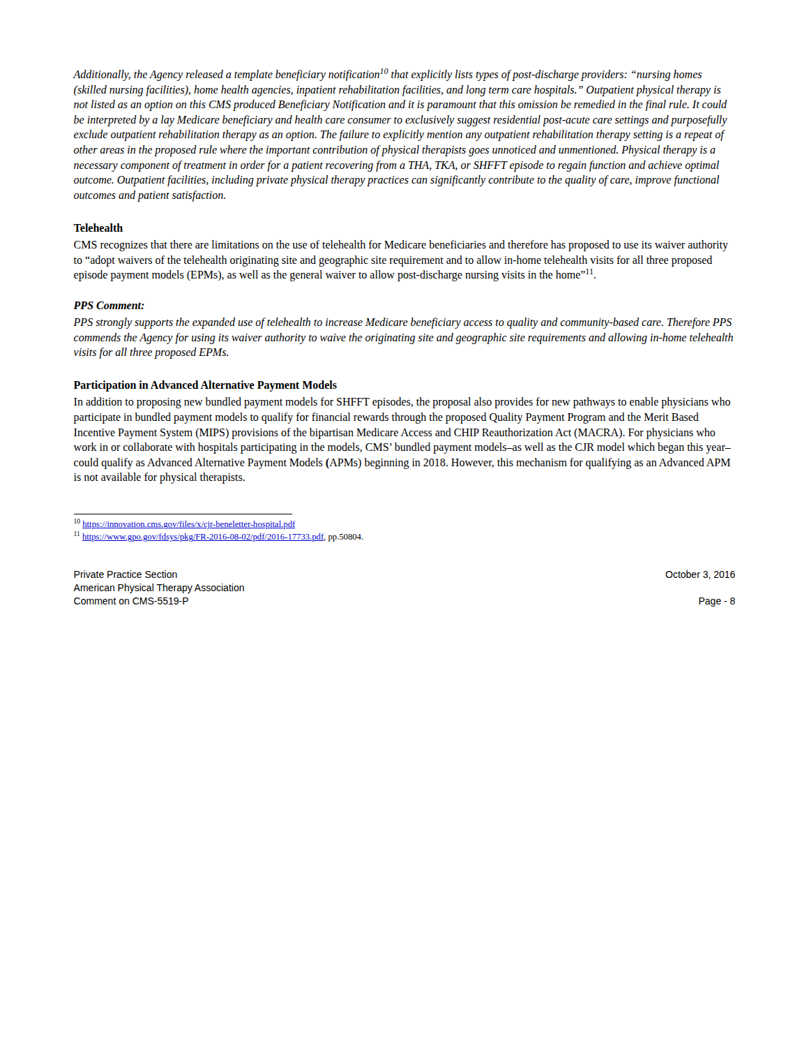Additionally, the Agency released a template beneficiary notification10 that explicitly lists types of post-discharge providers: “nursing homes (skilled nursing facilities), home health agencies, inpatient rehabilitation facilities, and long term care hospitals.” Outpatient physical therapy is not listed as an option on this CMS produced Beneficiary Notification and it is paramount that this omission be remedied in the final rule. It could be interpreted by a lay Medicare beneficiary and health care consumer to exclusively suggest residential post-acute care settings and purposefully exclude outpatient rehabilitation therapy as an option. The failure to explicitly mention any outpatient rehabilitation therapy setting is a repeat of other areas in the proposed rule where the important contribution of physical therapists goes unnoticed and unmentioned. Physical therapy is a necessary component of treatment in order for a patient recovering from a THA, TKA, or SHFFT episode to regain function and achieve optimal outcome. Outpatient facilities, including private physical therapy practices can significantly contribute to the quality of care, improve functional outcomes and patient satisfaction.
Telehealth
CMS recognizes that there are limitations on the use of telehealth for Medicare beneficiaries and therefore has proposed to use its waiver authority to “adopt waivers of the telehealth originating site and geographic site requirement and to allow in-home telehealth visits for all three proposed episode payment models (EPMs), as well as the general waiver to allow post-discharge nursing visits in the home”11.
PPS Comment:
PPS strongly supports the expanded use of telehealth to increase Medicare beneficiary access to quality and community-based care. Therefore PPS commends the Agency for using its waiver authority to waive the originating site and geographic site requirements and allowing in-home telehealth visits for all three proposed EPMs.
Participation in Advanced Alternative Payment Models
In addition to proposing new bundled payment models for SHFFT episodes, the proposal also provides for new pathways to enable physicians who participate in bundled payment models to qualify for financial rewards through the proposed Quality Payment Program and the Merit Based Incentive Payment System (MIPS) provisions of the bipartisan Medicare Access and CHIP Reauthorization Act (MACRA). For physicians who work in or collaborate with hospitals participating in the models, CMS’ bundled payment models–as well as the CJR model which began this year–could qualify as Advanced Alternative Payment Models (APMs) beginning in 2018. However, this mechanism for qualifying as an Advanced APM is not available for physical therapists.
10 https://innovation.cms.gov/files/x/cjr-beneletter-hospital.pdf
11 https://www.gpo.gov/fdsys/pkg/FR-2016-08-02/pdf/2016-17733.pdf, pp.50804.
| Private Practice Section | October 3, 2016 |
| American Physical Therapy Association | |
| Comment on CMS-5519-P | Page - 8 |